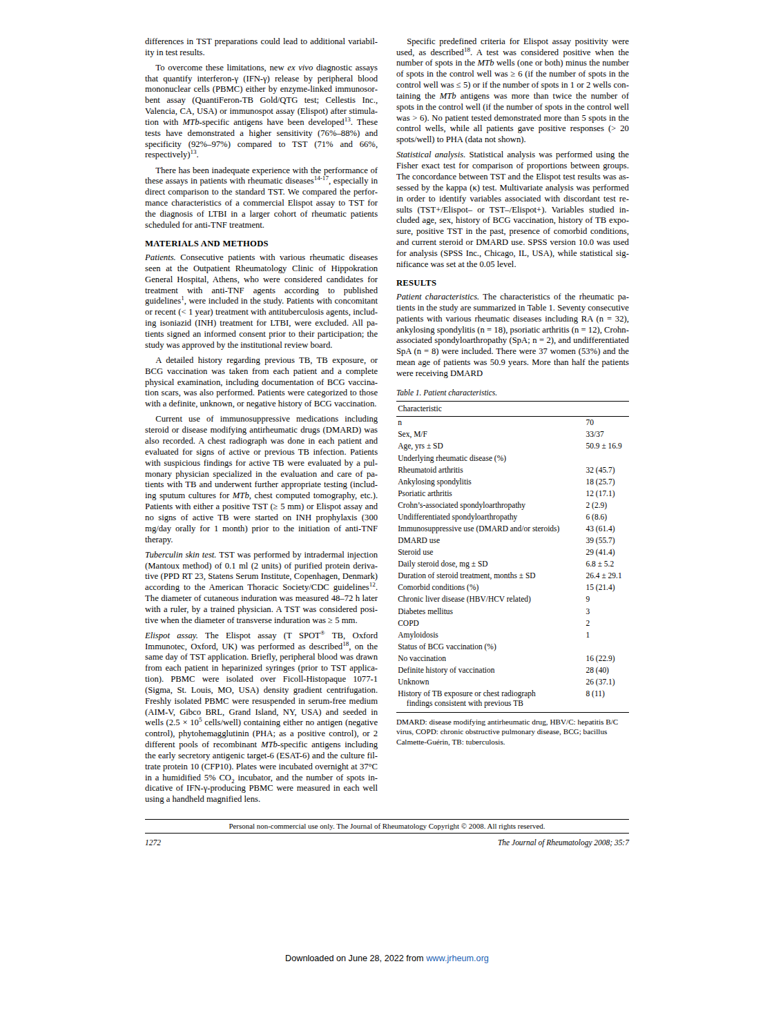differences in TST preparations could lead to additional variability in test results.
To overcome these limitations, new ex vivo diagnostic assays that quantify interferon-γ (IFN-γ) release by peripheral blood mononuclear cells (PBMC) either by enzyme-linked immunosorbent assay (QuantiFeron-TB Gold/QTG test; Cellestis Inc., Valencia, CA, USA) or immunospot assay (Elispot) after stimulation with MTb-specific antigens have been developed13. These tests have demonstrated a higher sensitivity (76%–88%) and specificity (92%–97%) compared to TST (71% and 66%, respectively)13.
There has been inadequate experience with the performance of these assays in patients with rheumatic diseases14-17, especially in direct comparison to the standard TST. We compared the performance characteristics of a commercial Elispot assay to TST for the diagnosis of LTBI in a larger cohort of rheumatic patients scheduled for anti-TNF treatment.
Materials and Methods
Patients. Consecutive patients with various rheumatic diseases seen at the Outpatient Rheumatology Clinic of Hippokration General Hospital, Athens, who were considered candidates for treatment with anti-TNF agents according to published guidelines1, were included in the study. Patients with concomitant or recent (< 1 year) treatment with antituberculosis agents, including isoniazid (INH) treatment for LTBI, were excluded. All patients signed an informed consent prior to their participation; the study was approved by the institutional review board.
A detailed history regarding previous TB, TB exposure, or BCG vaccination was taken from each patient and a complete physical examination, including documentation of BCG vaccination scars, was also performed. Patients were categorized to those with a definite, unknown, or negative history of BCG vaccination.
Current use of immunosuppressive medications including steroid or disease modifying antirheumatic drugs (DMARD) was also recorded. A chest radiograph was done in each patient and evaluated for signs of active or previous TB infection. Patients with suspicious findings for active TB were evaluated by a pulmonary physician specialized in the evaluation and care of patients with TB and underwent further appropriate testing (including sputum cultures for MTb, chest computed tomography, etc.). Patients with either a positive TST (≥ 5 mm) or Elispot assay and no signs of active TB were started on INH prophylaxis (300 mg/day orally for 1 month) prior to the initiation of anti-TNF therapy.
Tuberculin skin test. TST was performed by intradermal injection (Mantoux method) of 0.1 ml (2 units) of purified protein derivative (PPD RT 23, Statens Serum Institute, Copenhagen, Denmark) according to the American Thoracic Society/CDC guidelines12. The diameter of cutaneous induration was measured 48–72 h later with a ruler, by a trained physician. A TST was considered positive when the diameter of transverse induration was ≥ 5 mm.
Elispot assay. The Elispot assay (T SPOT® TB, Oxford Immunotec, Oxford, UK) was performed as described18, on the same day of TST application. Briefly, peripheral blood was drawn from each patient in heparinized syringes (prior to TST application). PBMC were isolated over Ficoll-Histopaque 1077-1 (Sigma, St. Louis, MO, USA) density gradient centrifugation. Freshly isolated PBMC were resuspended in serum-free medium (AIM-V, Gibco BRL, Grand Island, NY, USA) and seeded in wells (2.5 × 105 cells/well) containing either no antigen (negative control), phytohemagglutinin (PHA; as a positive control), or 2 different pools of recombinant MTb-specific antigens including the early secretory antigenic target-6 (ESAT-6) and the culture filtrate protein 10 (CFP10). Plates were incubated overnight at 37°C in a humidified 5% CO2 incubator, and the number of spots indicative of IFN-γ-producing PBMC were measured in each well using a handheld magnified lens.
Specific predefined criteria for Elispot assay positivity were used, as described18. A test was considered positive when the number of spots in the MTb wells (one or both) minus the number of spots in the control well was ≥ 6 (if the number of spots in the control well was ≤ 5) or if the number of spots in 1 or 2 wells containing the MTb antigens was more than twice the number of spots in the control well (if the number of spots in the control well was > 6). No patient tested demonstrated more than 5 spots in the control wells, while all patients gave positive responses (> 20 spots/well) to PHA (data not shown).
Statistical analysis. Statistical analysis was performed using the Fisher exact test for comparison of proportions between groups. The concordance between TST and the Elispot test results was assessed by the kappa (κ) test. Multivariate analysis was performed in order to identify variables associated with discordant test results (TST+/Elispot– or TST–/Elispot+). Variables studied included age, sex, history of BCG vaccination, history of TB exposure, positive TST in the past, presence of comorbid conditions, and current steroid or DMARD use. SPSS version 10.0 was used for analysis (SPSS Inc., Chicago, IL, USA), while statistical significance was set at the 0.05 level.
Results
Patient characteristics. The characteristics of the rheumatic patients in the study are summarized in Table 1. Seventy consecutive patients with various rheumatic diseases including RA (n = 32), ankylosing spondylitis (n = 18), psoriatic arthritis (n = 12), Crohn-associated spondyloarthropathy (SpA; n = 2), and undifferentiated SpA (n = 8) were included. There were 37 women (53%) and the mean age of patients was 50.9 years. More than half the patients were receiving DMARD
Table 1. Patient characteristics.
| Characteristic |
| --- |
| n | 70 |
| Sex, M/F | 33/37 |
| Age, yrs ± SD | 50.9 ± 16.9 |
| Underlying rheumatic disease (%) | |
| Rheumatoid arthritis | 32 (45.7) |
| Ankylosing spondylitis | 18 (25.7) |
| Psoriatic arthritis | 12 (17.1) |
| Crohn’s-associated spondyloarthropathy | 2 (2.9) |
| Undifferentiated spondyloarthropathy | 6 (8.6) |
| Immunosuppressive use (DMARD and/or steroids) | 43 (61.4) |
| DMARD use | 39 (55.7) |
| Steroid use | 29 (41.4) |
| Daily steroid dose, mg ± SD | 6.8 ± 5.2 |
| Duration of steroid treatment, months ± SD | 26.4 ± 29.1 |
| Comorbid conditions (%) | 15 (21.4) |
| Chronic liver disease (HBV/HCV related) | 9 |
| Diabetes mellitus | 3 |
| COPD | 2 |
| Amyloidosis | 1 |
| Status of BCG vaccination (%) | |
| No vaccination | 16 (22.9) |
| Definite history of vaccination | 28 (40) |
| Unknown | 26 (37.1) |
| History of TB exposure or chest radiograph findings consistent with previous TB | 8 (11) |
DMARD: disease modifying antirheumatic drug, HBV/C: hepatitis B/C virus, COPD: chronic obstructive pulmonary disease, BCG; bacillus Calmette-Guérin, TB: tuberculosis.
Personal non-commercial use only. The Journal of Rheumatology Copyright © 2008. All rights reserved.
1272 The Journal of Rheumatology 2008; 35:7
Downloaded on June 28, 2022 from www.jrheum.org